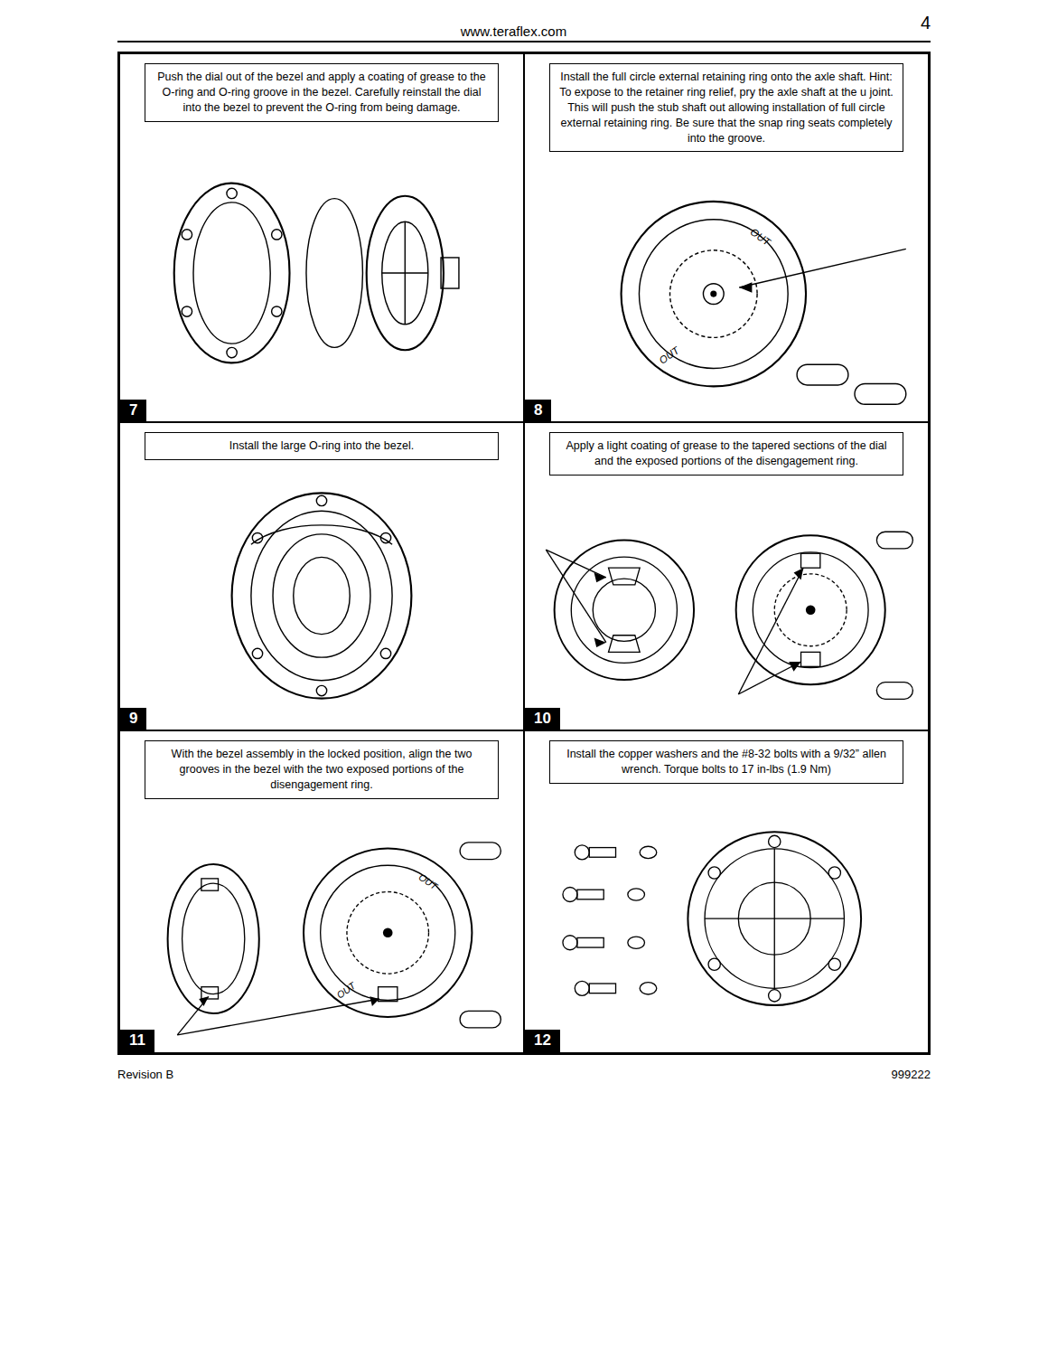www.teraflex.com
4
Push the dial out of the bezel and apply a coating of grease to the O-ring and O-ring groove in the bezel. Carefully reinstall the dial into the bezel to prevent the O-ring from being damage.
7
Install the full circle external retaining ring onto the axle shaft. Hint: To expose to the retainer ring relief, pry the axle shaft at the u joint. This will push the stub shaft out allowing installation of full circle external retaining ring. Be sure that the snap ring seats completely into the groove.
OUT OUT
8
Install the large O-ring into the bezel.
9
Apply a light coating of grease to the tapered sections of the dial and the exposed portions of the disengagement ring.
10
With the bezel assembly in the locked position, align the two grooves in the bezel with the two exposed portions of the disengagement ring.
OUT OUT
11
Install the copper washers and the #8-32 bolts with a 9/32” allen wrench. Torque bolts to 17 in-lbs (1.9 Nm)
12
Revision B
999222